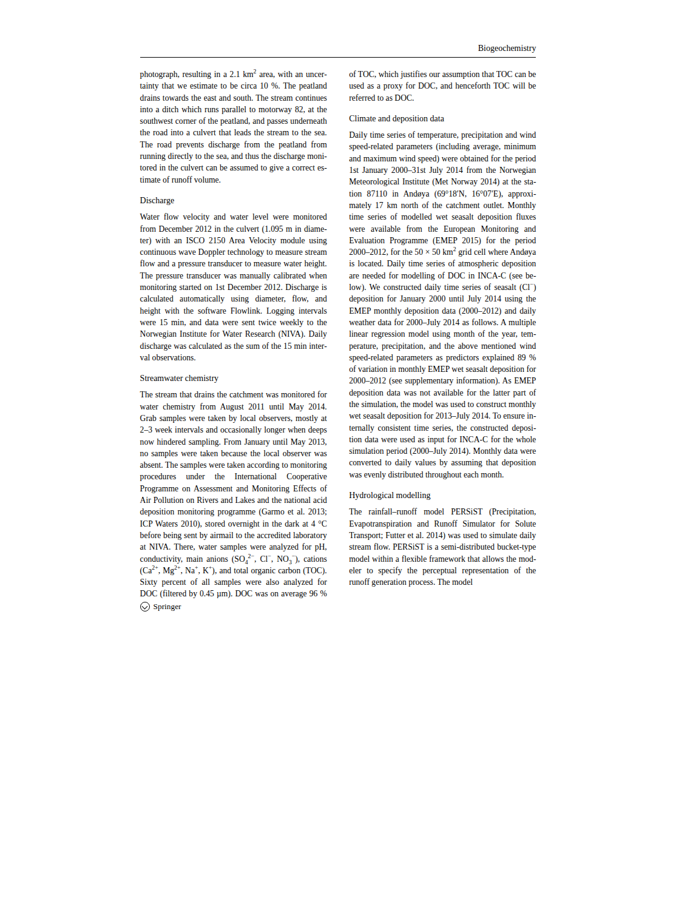Biogeochemistry
photograph, resulting in a 2.1 km2 area, with an uncertainty that we estimate to be circa 10 %. The peatland drains towards the east and south. The stream continues into a ditch which runs parallel to motorway 82, at the southwest corner of the peatland, and passes underneath the road into a culvert that leads the stream to the sea. The road prevents discharge from the peatland from running directly to the sea, and thus the discharge monitored in the culvert can be assumed to give a correct estimate of runoff volume.
Discharge
Water flow velocity and water level were monitored from December 2012 in the culvert (1.095 m in diameter) with an ISCO 2150 Area Velocity module using continuous wave Doppler technology to measure stream flow and a pressure transducer to measure water height. The pressure transducer was manually calibrated when monitoring started on 1st December 2012. Discharge is calculated automatically using diameter, flow, and height with the software Flowlink. Logging intervals were 15 min, and data were sent twice weekly to the Norwegian Institute for Water Research (NIVA). Daily discharge was calculated as the sum of the 15 min interval observations.
Streamwater chemistry
The stream that drains the catchment was monitored for water chemistry from August 2011 until May 2014. Grab samples were taken by local observers, mostly at 2–3 week intervals and occasionally longer when deeps now hindered sampling. From January until May 2013, no samples were taken because the local observer was absent. The samples were taken according to monitoring procedures under the International Cooperative Programme on Assessment and Monitoring Effects of Air Pollution on Rivers and Lakes and the national acid deposition monitoring programme (Garmo et al. 2013; ICP Waters 2010), stored overnight in the dark at 4 °C before being sent by airmail to the accredited laboratory at NIVA. There, water samples were analyzed for pH, conductivity, main anions (SO42−, Cl−, NO3−), cations (Ca2+, Mg2+, Na+, K+), and total organic carbon (TOC). Sixty percent of all samples were also analyzed for DOC (filtered by 0.45 µm). DOC was on average 96 % of TOC, which justifies our assumption that TOC can be used as a proxy for DOC, and henceforth TOC will be referred to as DOC.
Climate and deposition data
Daily time series of temperature, precipitation and wind speed-related parameters (including average, minimum and maximum wind speed) were obtained for the period 1st January 2000–31st July 2014 from the Norwegian Meteorological Institute (Met Norway 2014) at the station 87110 in Andøya (69°18′N, 16°07′E), approximately 17 km north of the catchment outlet. Monthly time series of modelled wet seasalt deposition fluxes were available from the European Monitoring and Evaluation Programme (EMEP 2015) for the period 2000–2012, for the 50 × 50 km2 grid cell where Andøya is located. Daily time series of atmospheric deposition are needed for modelling of DOC in INCA-C (see below). We constructed daily time series of seasalt (Cl−) deposition for January 2000 until July 2014 using the EMEP monthly deposition data (2000–2012) and daily weather data for 2000–July 2014 as follows. A multiple linear regression model using month of the year, temperature, precipitation, and the above mentioned wind speed-related parameters as predictors explained 89 % of variation in monthly EMEP wet seasalt deposition for 2000–2012 (see supplementary information). As EMEP deposition data was not available for the latter part of the simulation, the model was used to construct monthly wet seasalt deposition for 2013–July 2014. To ensure internally consistent time series, the constructed deposition data were used as input for INCA-C for the whole simulation period (2000–July 2014). Monthly data were converted to daily values by assuming that deposition was evenly distributed throughout each month.
Hydrological modelling
The rainfall–runoff model PERSiST (Precipitation, Evapotranspiration and Runoff Simulator for Solute Transport; Futter et al. 2014) was used to simulate daily stream flow. PERSiST is a semi-distributed bucket-type model within a flexible framework that allows the modeler to specify the perceptual representation of the runoff generation process. The model
Springer